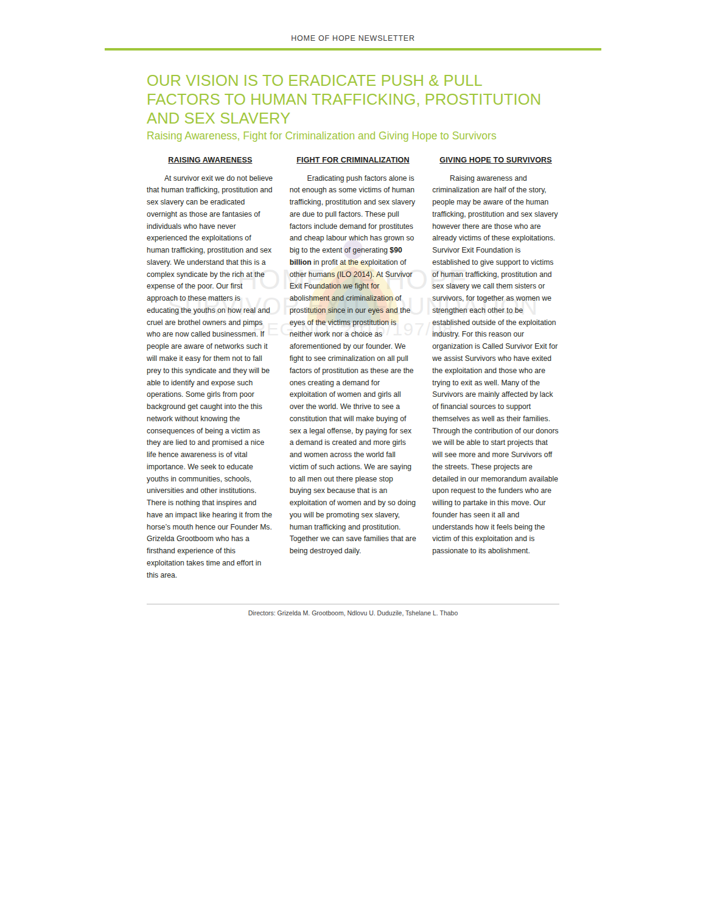HOME OF HOPE NEWSLETTER
Our vision is to eradicate push & pull factors to human trafficking, prostitution and sex slavery
Raising Awareness, Fight for Criminalization and Giving Hope to Survivors
HOME OF HOPE
SURVIVOR EXIT FOUNDATION
REG NO: 2016/197/08
RAISING AWARENESS
At survivor exit we do not believe that human trafficking, prostitution and sex slavery can be eradicated overnight as those are fantasies of individuals who have never experienced the exploitations of human trafficking, prostitution and sex slavery. We understand that this is a complex syndicate by the rich at the expense of the poor. Our first approach to these matters is educating the youths on how real and cruel are brothel owners and pimps who are now called businessmen. If people are aware of networks such it will make it easy for them not to fall prey to this syndicate and they will be able to identify and expose such operations. Some girls from poor background get caught into the this network without knowing the consequences of being a victim as they are lied to and promised a nice life hence awareness is of vital importance. We seek to educate youths in communities, schools, universities and other institutions. There is nothing that inspires and have an impact like hearing it from the horse’s mouth hence our Founder Ms. Grizelda Grootboom who has a firsthand experience of this exploitation takes time and effort in this area.
FIGHT FOR CRIMINALIZATION
Eradicating push factors alone is not enough as some victims of human trafficking, prostitution and sex slavery are due to pull factors. These pull factors include demand for prostitutes and cheap labour which has grown so big to the extent of generating $90 billion in profit at the exploitation of other humans (ILO 2014). At Survivor Exit Foundation we fight for abolishment and criminalization of prostitution since in our eyes and the eyes of the victims prostitution is neither work nor a choice as aforementioned by our founder. We fight to see criminalization on all pull factors of prostitution as these are the ones creating a demand for exploitation of women and girls all over the world. We thrive to see a constitution that will make buying of sex a legal offense, by paying for sex a demand is created and more girls and women across the world fall victim of such actions. We are saying to all men out there please stop buying sex because that is an exploitation of women and by so doing you will be promoting sex slavery, human trafficking and prostitution. Together we can save families that are being destroyed daily.
GIVING HOPE TO SURVIVORS
Raising awareness and criminalization are half of the story, people may be aware of the human trafficking, prostitution and sex slavery however there are those who are already victims of these exploitations. Survivor Exit Foundation is established to give support to victims of human trafficking, prostitution and sex slavery we call them sisters or survivors, for together as women we strengthen each other to be established outside of the exploitation industry. For this reason our organization is Called Survivor Exit for we assist Survivors who have exited the exploitation and those who are trying to exit as well. Many of the Survivors are mainly affected by lack of financial sources to support themselves as well as their families. Through the contribution of our donors we will be able to start projects that will see more and more Survivors off the streets. These projects are detailed in our memorandum available upon request to the funders who are willing to partake in this move. Our founder has seen it all and understands how it feels being the victim of this exploitation and is passionate to its abolishment.
Directors: Grizelda M. Grootboom, Ndlovu U. Duduzile, Tshelane L. Thabo